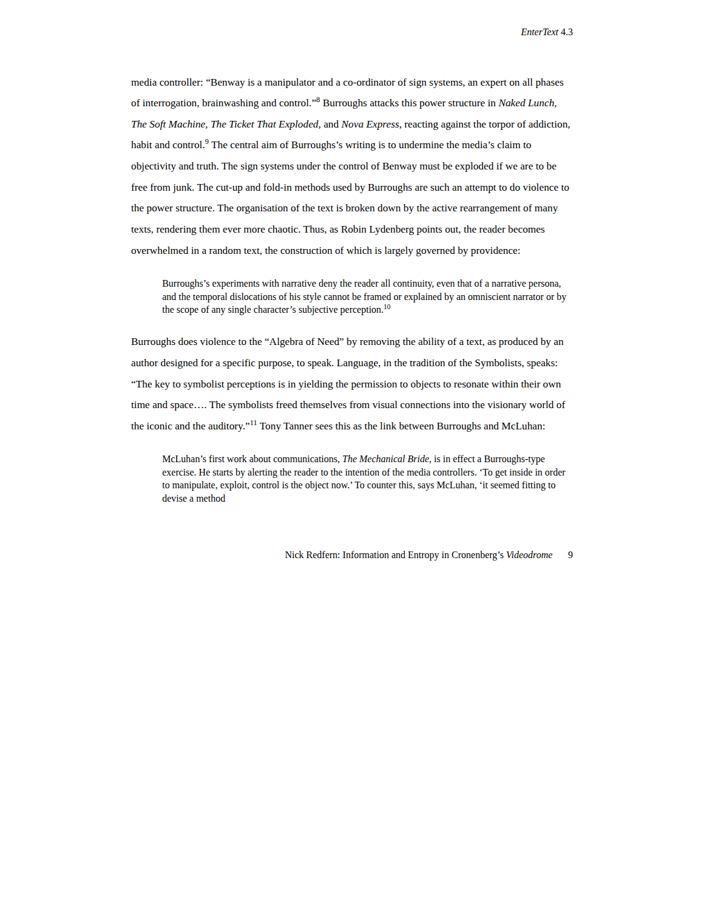EnterText 4.3
media controller: “Benway is a manipulator and a co-ordinator of sign systems, an expert on all phases of interrogation, brainwashing and control.”8 Burroughs attacks this power structure in Naked Lunch, The Soft Machine, The Ticket That Exploded, and Nova Express, reacting against the torpor of addiction, habit and control.9 The central aim of Burroughs’s writing is to undermine the media’s claim to objectivity and truth. The sign systems under the control of Benway must be exploded if we are to be free from junk. The cut-up and fold-in methods used by Burroughs are such an attempt to do violence to the power structure. The organisation of the text is broken down by the active rearrangement of many texts, rendering them ever more chaotic. Thus, as Robin Lydenberg points out, the reader becomes overwhelmed in a random text, the construction of which is largely governed by providence:
Burroughs’s experiments with narrative deny the reader all continuity, even that of a narrative persona, and the temporal dislocations of his style cannot be framed or explained by an omniscient narrator or by the scope of any single character’s subjective perception.10
Burroughs does violence to the “Algebra of Need” by removing the ability of a text, as produced by an author designed for a specific purpose, to speak. Language, in the tradition of the Symbolists, speaks: “The key to symbolist perceptions is in yielding the permission to objects to resonate within their own time and space…. The symbolists freed themselves from visual connections into the visionary world of the iconic and the auditory.”11 Tony Tanner sees this as the link between Burroughs and McLuhan:
McLuhan’s first work about communications, The Mechanical Bride, is in effect a Burroughs-type exercise. He starts by alerting the reader to the intention of the media controllers. ‘To get inside in order to manipulate, exploit, control is the object now.’ To counter this, says McLuhan, ‘it seemed fitting to devise a method
Nick Redfern: Information and Entropy in Cronenberg’s Videodrome 9